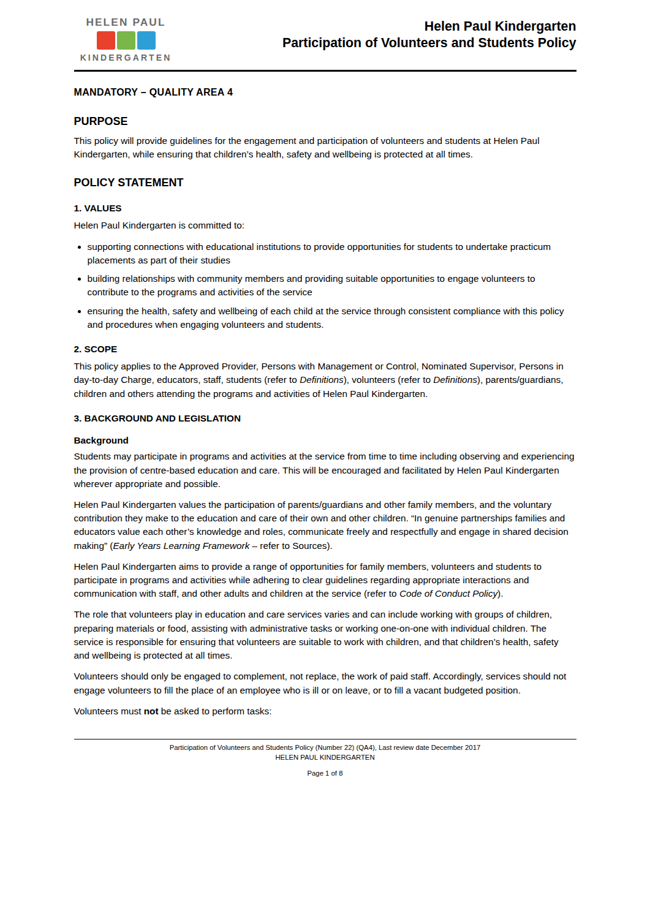HELEN PAUL
KINDERGARTEN
Helen Paul Kindergarten
Participation of Volunteers and Students Policy
MANDATORY – QUALITY AREA 4
PURPOSE
This policy will provide guidelines for the engagement and participation of volunteers and students at Helen Paul Kindergarten, while ensuring that children’s health, safety and wellbeing is protected at all times.
POLICY STATEMENT
1. VALUES
Helen Paul Kindergarten is committed to:
supporting connections with educational institutions to provide opportunities for students to undertake practicum placements as part of their studies
building relationships with community members and providing suitable opportunities to engage volunteers to contribute to the programs and activities of the service
ensuring the health, safety and wellbeing of each child at the service through consistent compliance with this policy and procedures when engaging volunteers and students.
2. SCOPE
This policy applies to the Approved Provider, Persons with Management or Control, Nominated Supervisor, Persons in day-to-day Charge, educators, staff, students (refer to Definitions), volunteers (refer to Definitions), parents/guardians, children and others attending the programs and activities of Helen Paul Kindergarten.
3. BACKGROUND AND LEGISLATION
Background
Students may participate in programs and activities at the service from time to time including observing and experiencing the provision of centre-based education and care. This will be encouraged and facilitated by Helen Paul Kindergarten wherever appropriate and possible.
Helen Paul Kindergarten values the participation of parents/guardians and other family members, and the voluntary contribution they make to the education and care of their own and other children. “In genuine partnerships families and educators value each other’s knowledge and roles, communicate freely and respectfully and engage in shared decision making” (Early Years Learning Framework – refer to Sources).
Helen Paul Kindergarten aims to provide a range of opportunities for family members, volunteers and students to participate in programs and activities while adhering to clear guidelines regarding appropriate interactions and communication with staff, and other adults and children at the service (refer to Code of Conduct Policy).
The role that volunteers play in education and care services varies and can include working with groups of children, preparing materials or food, assisting with administrative tasks or working one-on-one with individual children. The service is responsible for ensuring that volunteers are suitable to work with children, and that children’s health, safety and wellbeing is protected at all times.
Volunteers should only be engaged to complement, not replace, the work of paid staff. Accordingly, services should not engage volunteers to fill the place of an employee who is ill or on leave, or to fill a vacant budgeted position.
Volunteers must not be asked to perform tasks:
Participation of Volunteers and Students Policy (Number 22) (QA4), Last review date December 2017
HELEN PAUL KINDERGARTEN
Page 1 of 8